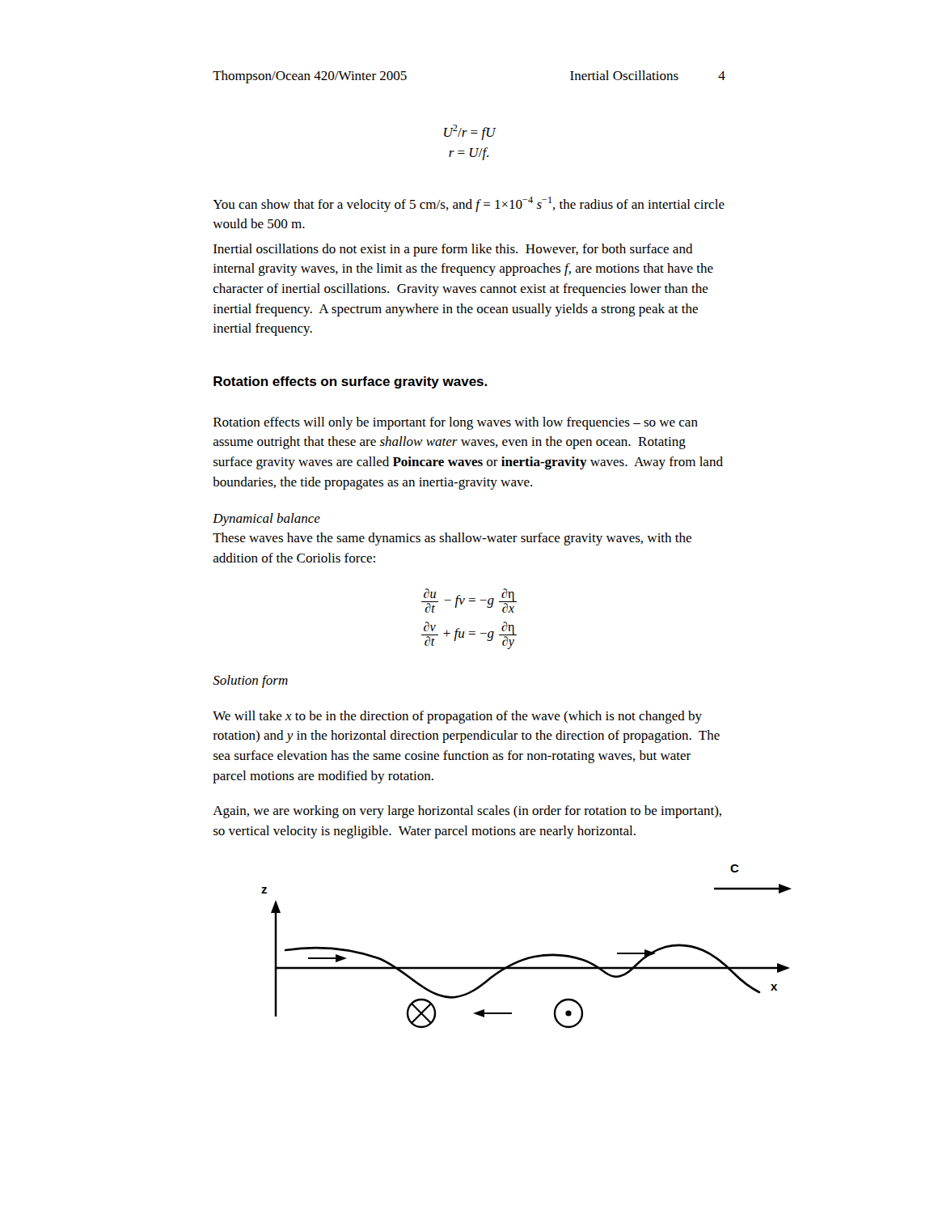Thompson/Ocean 420/Winter 2005
Inertial Oscillations
4
U 2/r = fU r = U/f.
You can show that for a velocity of 5 cm/s, and f = 1×10−4 s−1, the radius of an intertial circle would be 500 m.
Inertial oscillations do not exist in a pure form like this. However, for both surface and internal gravity waves, in the limit as the frequency approaches f, are motions that have the character of inertial oscillations. Gravity waves cannot exist at frequencies lower than the inertial frequency. A spectrum anywhere in the ocean usually yields a strong peak at the inertial frequency.
Rotation effects on surface gravity waves.
Rotation effects will only be important for long waves with low frequencies – so we can assume outright that these are shallow water waves, even in the open ocean. Rotating surface gravity waves are called Poincare waves or inertia-gravity waves. Away from land boundaries, the tide propagates as an inertia-gravity wave.
Dynamical balance
These waves have the same dynamics as shallow-water surface gravity waves, with the addition of the Coriolis force:
∂u∂t − fv = −g ∂η∂x ∂v∂t + fu = −g ∂η∂y
Solution form
We will take x to be in the direction of propagation of the wave (which is not changed by rotation) and y in the horizontal direction perpendicular to the direction of propagation. The sea surface elevation has the same cosine function as for non-rotating waves, but water parcel motions are modified by rotation.
Again, we are working on very large horizontal scales (in order for rotation to be important), so vertical velocity is negligible. Water parcel motions are nearly horizontal.
C z x